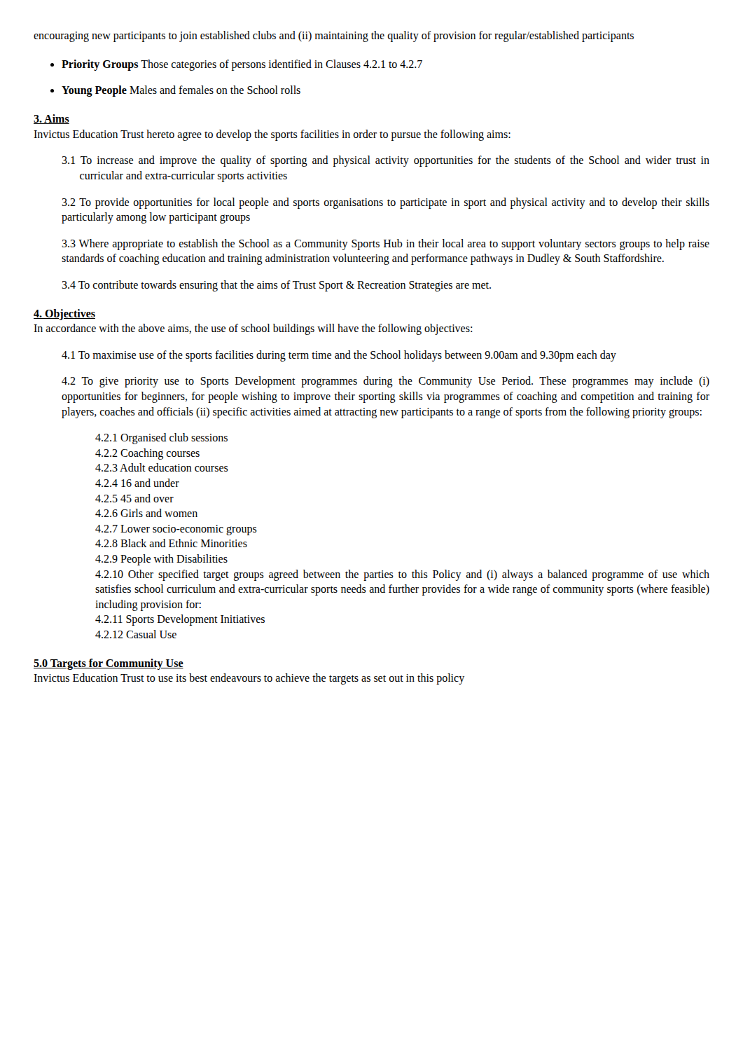encouraging new participants to join established clubs and (ii) maintaining the quality of provision for regular/established participants
Priority Groups Those categories of persons identified in Clauses 4.2.1 to 4.2.7
Young People Males and females on the School rolls
3. Aims
Invictus Education Trust hereto agree to develop the sports facilities in order to pursue the following aims:
3.1 To increase and improve the quality of sporting and physical activity opportunities for the students of the School and wider trust in curricular and extra-curricular sports activities
3.2 To provide opportunities for local people and sports organisations to participate in sport and physical activity and to develop their skills particularly among low participant groups
3.3 Where appropriate to establish the School as a Community Sports Hub in their local area to support voluntary sectors groups to help raise standards of coaching education and training administration volunteering and performance pathways in Dudley & South Staffordshire.
3.4 To contribute towards ensuring that the aims of Trust Sport & Recreation Strategies are met.
4. Objectives
In accordance with the above aims, the use of school buildings will have the following objectives:
4.1 To maximise use of the sports facilities during term time and the School holidays between 9.00am and 9.30pm each day
4.2 To give priority use to Sports Development programmes during the Community Use Period. These programmes may include (i) opportunities for beginners, for people wishing to improve their sporting skills via programmes of coaching and competition and training for players, coaches and officials (ii) specific activities aimed at attracting new participants to a range of sports from the following priority groups:
4.2.1 Organised club sessions
4.2.2 Coaching courses
4.2.3 Adult education courses
4.2.4 16 and under
4.2.5 45 and over
4.2.6 Girls and women
4.2.7 Lower socio-economic groups
4.2.8 Black and Ethnic Minorities
4.2.9 People with Disabilities
4.2.10 Other specified target groups agreed between the parties to this Policy and (i) always a balanced programme of use which satisfies school curriculum and extra-curricular sports needs and further provides for a wide range of community sports (where feasible) including provision for:
4.2.11 Sports Development Initiatives
4.2.12 Casual Use
5.0 Targets for Community Use
Invictus Education Trust to use its best endeavours to achieve the targets as set out in this policy